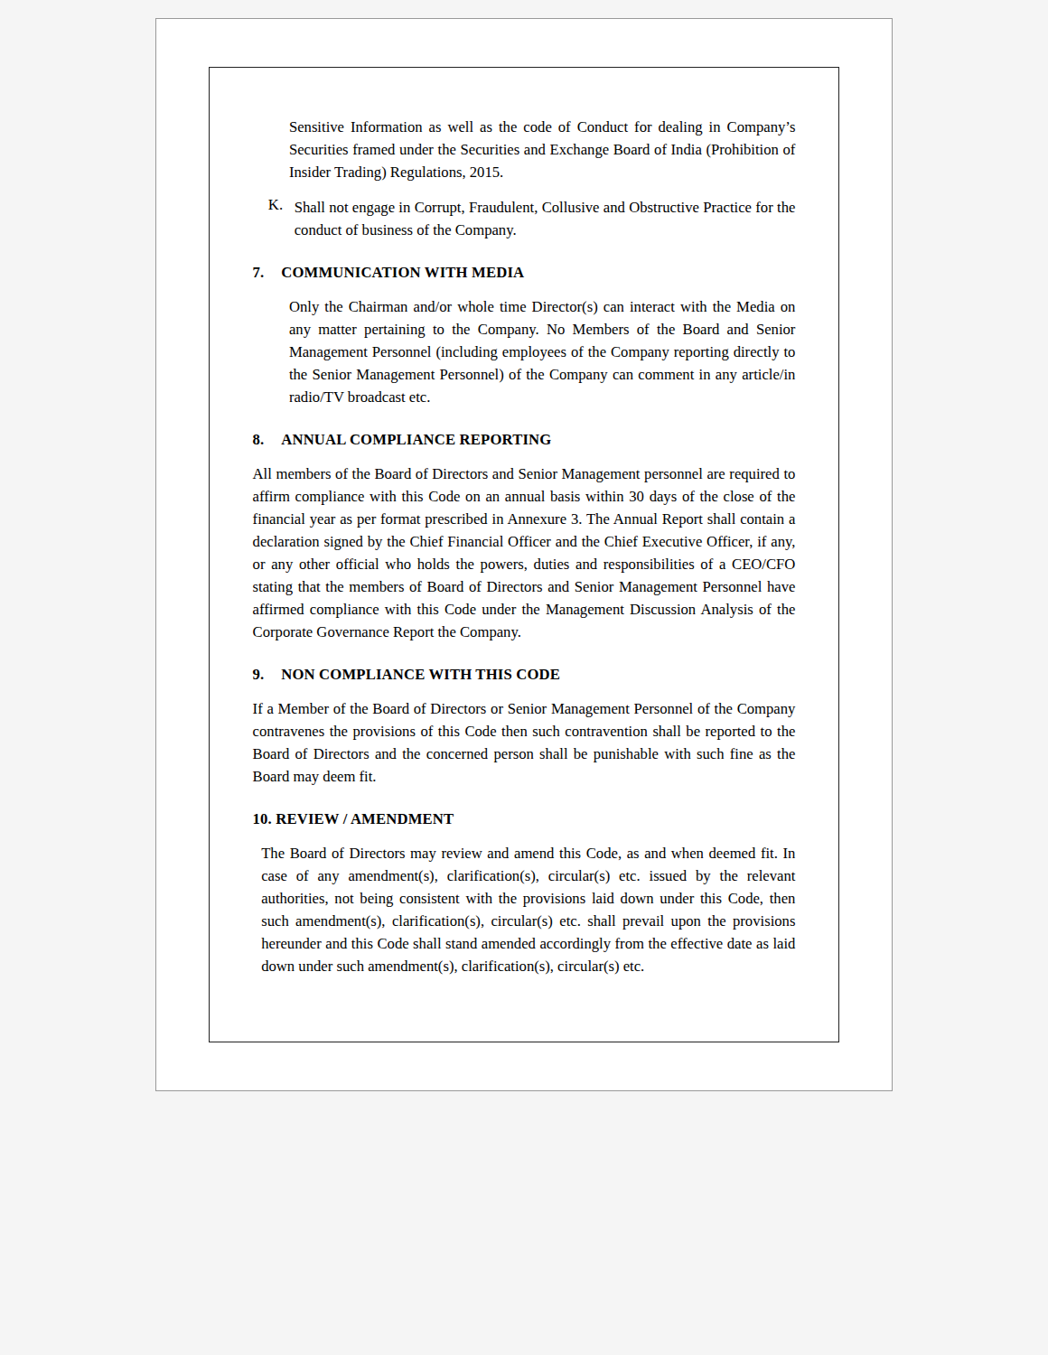Sensitive Information as well as the code of Conduct for dealing in Company’s Securities framed under the Securities and Exchange Board of India (Prohibition of Insider Trading) Regulations, 2015.
K. Shall not engage in Corrupt, Fraudulent, Collusive and Obstructive Practice for the conduct of business of the Company.
7. COMMUNICATION WITH MEDIA
Only the Chairman and/or whole time Director(s) can interact with the Media on any matter pertaining to the Company. No Members of the Board and Senior Management Personnel (including employees of the Company reporting directly to the Senior Management Personnel) of the Company can comment in any article/in radio/TV broadcast etc.
8. ANNUAL COMPLIANCE REPORTING
All members of the Board of Directors and Senior Management personnel are required to affirm compliance with this Code on an annual basis within 30 days of the close of the financial year as per format prescribed in Annexure 3. The Annual Report shall contain a declaration signed by the Chief Financial Officer and the Chief Executive Officer, if any, or any other official who holds the powers, duties and responsibilities of a CEO/CFO stating that the members of Board of Directors and Senior Management Personnel have affirmed compliance with this Code under the Management Discussion Analysis of the Corporate Governance Report the Company.
9. NON COMPLIANCE WITH THIS CODE
If a Member of the Board of Directors or Senior Management Personnel of the Company contravenes the provisions of this Code then such contravention shall be reported to the Board of Directors and the concerned person shall be punishable with such fine as the Board may deem fit.
10. REVIEW / AMENDMENT
The Board of Directors may review and amend this Code, as and when deemed fit. In case of any amendment(s), clarification(s), circular(s) etc. issued by the relevant authorities, not being consistent with the provisions laid down under this Code, then such amendment(s), clarification(s), circular(s) etc. shall prevail upon the provisions hereunder and this Code shall stand amended accordingly from the effective date as laid down under such amendment(s), clarification(s), circular(s) etc.